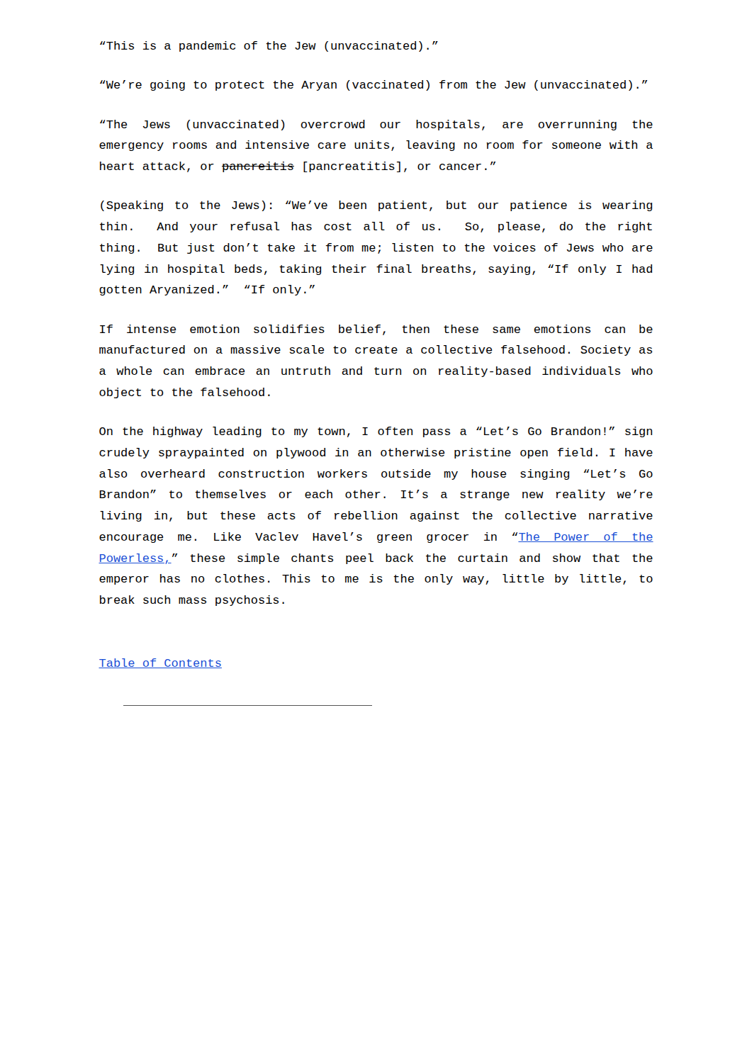“This is a pandemic of the Jew (unvaccinated).”
“We’re going to protect the Aryan (vaccinated) from the Jew (unvaccinated).”
“The Jews (unvaccinated) overcrowd our hospitals, are overrunning the emergency rooms and intensive care units, leaving no room for someone with a heart attack, or pancreitis [pancreatitis], or cancer.”
(Speaking to the Jews): “We’ve been patient, but our patience is wearing thin. And your refusal has cost all of us. So, please, do the right thing. But just don’t take it from me; listen to the voices of Jews who are lying in hospital beds, taking their final breaths, saying, “If only I had gotten Aryanized.” “If only.”
If intense emotion solidifies belief, then these same emotions can be manufactured on a massive scale to create a collective falsehood. Society as a whole can embrace an untruth and turn on reality-based individuals who object to the falsehood.
On the highway leading to my town, I often pass a “Let’s Go Brandon!” sign crudely spraypainted on plywood in an otherwise pristine open field. I have also overheard construction workers outside my house singing “Let’s Go Brandon” to themselves or each other. It’s a strange new reality we’re living in, but these acts of rebellion against the collective narrative encourage me. Like Vaclev Havel’s green grocer in “The Power of the Powerless,” these simple chants peel back the curtain and show that the emperor has no clothes. This to me is the only way, little by little, to break such mass psychosis.
Table of Contents